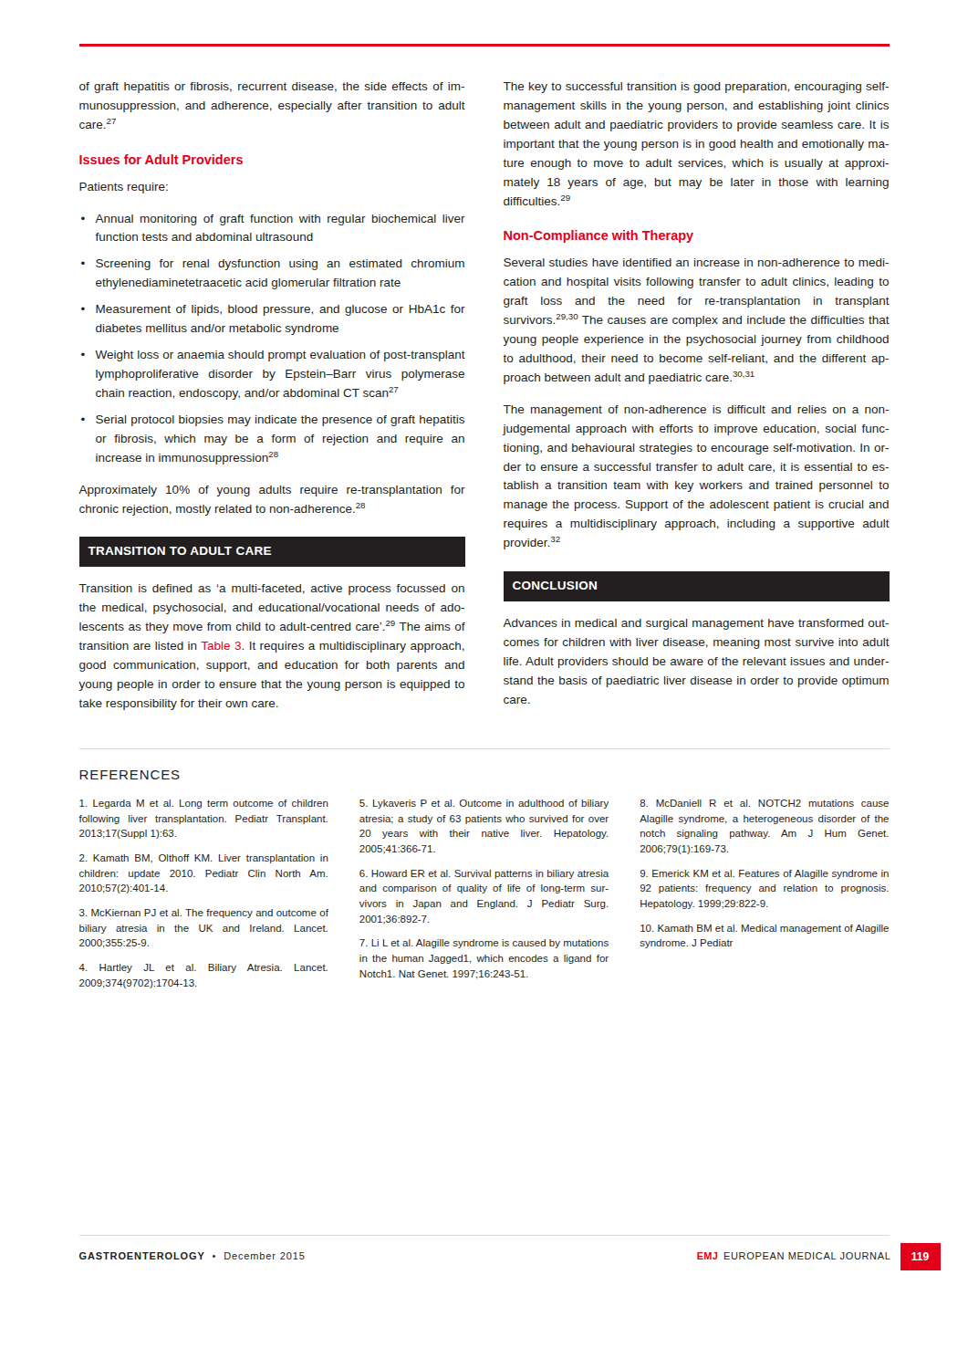of graft hepatitis or fibrosis, recurrent disease, the side effects of immunosuppression, and adherence, especially after transition to adult care.27
Issues for Adult Providers
Patients require:
Annual monitoring of graft function with regular biochemical liver function tests and abdominal ultrasound
Screening for renal dysfunction using an estimated chromium ethylenediaminetetraacetic acid glomerular filtration rate
Measurement of lipids, blood pressure, and glucose or HbA1c for diabetes mellitus and/or metabolic syndrome
Weight loss or anaemia should prompt evaluation of post-transplant lymphoproliferative disorder by Epstein–Barr virus polymerase chain reaction, endoscopy, and/or abdominal CT scan27
Serial protocol biopsies may indicate the presence of graft hepatitis or fibrosis, which may be a form of rejection and require an increase in immunosuppression28
Approximately 10% of young adults require re-transplantation for chronic rejection, mostly related to non-adherence.28
TRANSITION TO ADULT CARE
Transition is defined as ‘a multi-faceted, active process focussed on the medical, psychosocial, and educational/vocational needs of adolescents as they move from child to adult-centred care’.29 The aims of transition are listed in Table 3. It requires a multidisciplinary approach, good communication, support, and education for both parents and young people in order to ensure that the young person is equipped to take responsibility for their own care.
The key to successful transition is good preparation, encouraging self-management skills in the young person, and establishing joint clinics between adult and paediatric providers to provide seamless care. It is important that the young person is in good health and emotionally mature enough to move to adult services, which is usually at approximately 18 years of age, but may be later in those with learning difficulties.29
Non-Compliance with Therapy
Several studies have identified an increase in non-adherence to medication and hospital visits following transfer to adult clinics, leading to graft loss and the need for re-transplantation in transplant survivors.29,30 The causes are complex and include the difficulties that young people experience in the psychosocial journey from childhood to adulthood, their need to become self-reliant, and the different approach between adult and paediatric care.30,31
The management of non-adherence is difficult and relies on a non-judgemental approach with efforts to improve education, social functioning, and behavioural strategies to encourage self-motivation. In order to ensure a successful transfer to adult care, it is essential to establish a transition team with key workers and trained personnel to manage the process. Support of the adolescent patient is crucial and requires a multidisciplinary approach, including a supportive adult provider.32
CONCLUSION
Advances in medical and surgical management have transformed outcomes for children with liver disease, meaning most survive into adult life. Adult providers should be aware of the relevant issues and understand the basis of paediatric liver disease in order to provide optimum care.
REFERENCES
1. Legarda M et al. Long term outcome of children following liver transplantation. Pediatr Transplant. 2013;17(Suppl 1):63.
2. Kamath BM, Olthoff KM. Liver transplantation in children: update 2010. Pediatr Clin North Am. 2010;57(2):401-14.
3. McKiernan PJ et al. The frequency and outcome of biliary atresia in the UK and Ireland. Lancet. 2000;355:25-9.
4. Hartley JL et al. Biliary Atresia. Lancet. 2009;374(9702):1704-13.
5. Lykaveris P et al. Outcome in adulthood of biliary atresia; a study of 63 patients who survived for over 20 years with their native liver. Hepatology. 2005;41:366-71.
6. Howard ER et al. Survival patterns in biliary atresia and comparison of quality of life of long-term survivors in Japan and England. J Pediatr Surg. 2001;36:892-7.
7. Li L et al. Alagille syndrome is caused by mutations in the human Jagged1, which encodes a ligand for Notch1. Nat Genet. 1997;16:243-51.
8. McDaniell R et al. NOTCH2 mutations cause Alagille syndrome, a heterogeneous disorder of the notch signaling pathway. Am J Hum Genet. 2006;79(1):169-73.
9. Emerick KM et al. Features of Alagille syndrome in 92 patients: frequency and relation to prognosis. Hepatology. 1999;29:822-9.
10. Kamath BM et al. Medical management of Alagille syndrome. J Pediatr
GASTROENTEROLOGY • December 2015
EMJ EUROPEAN MEDICAL JOURNAL 119